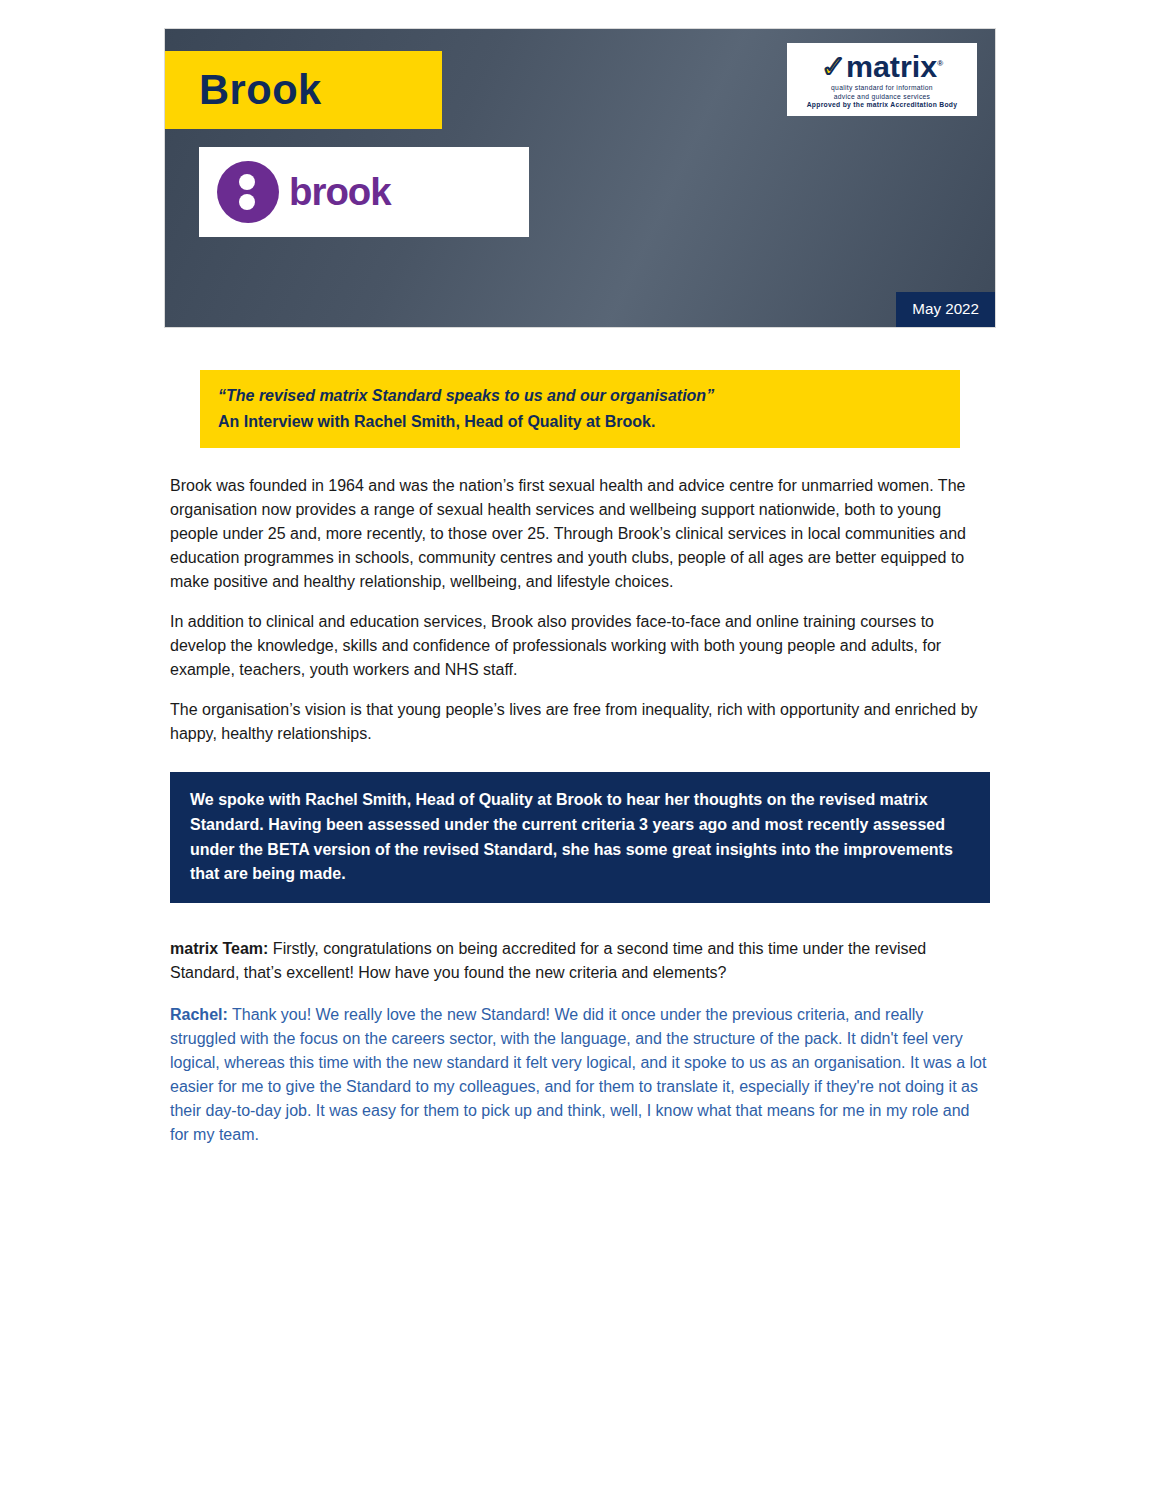✓matrix®
quality standard for information
advice and guidance services
Approved by the matrix Accreditation Body
Brook
brook
May 2022
“The revised matrix Standard speaks to us and our organisation” An Interview with Rachel Smith, Head of Quality at Brook.
Brook was founded in 1964 and was the nation’s first sexual health and advice centre for unmarried women. The organisation now provides a range of sexual health services and wellbeing support nationwide, both to young people under 25 and, more recently, to those over 25. Through Brook’s clinical services in local communities and education programmes in schools, community centres and youth clubs, people of all ages are better equipped to make positive and healthy relationship, wellbeing, and lifestyle choices.
In addition to clinical and education services, Brook also provides face-to-face and online training courses to develop the knowledge, skills and confidence of professionals working with both young people and adults, for example, teachers, youth workers and NHS staff.
The organisation’s vision is that young people’s lives are free from inequality, rich with opportunity and enriched by happy, healthy relationships.
We spoke with Rachel Smith, Head of Quality at Brook to hear her thoughts on the revised matrix Standard. Having been assessed under the current criteria 3 years ago and most recently assessed under the BETA version of the revised Standard, she has some great insights into the improvements that are being made.
matrix Team: Firstly, congratulations on being accredited for a second time and this time under the revised Standard, that’s excellent! How have you found the new criteria and elements?
Rachel: Thank you! We really love the new Standard! We did it once under the previous criteria, and really struggled with the focus on the careers sector, with the language, and the structure of the pack. It didn't feel very logical, whereas this time with the new standard it felt very logical, and it spoke to us as an organisation. It was a lot easier for me to give the Standard to my colleagues, and for them to translate it, especially if they're not doing it as their day-to-day job. It was easy for them to pick up and think, well, I know what that means for me in my role and for my team.